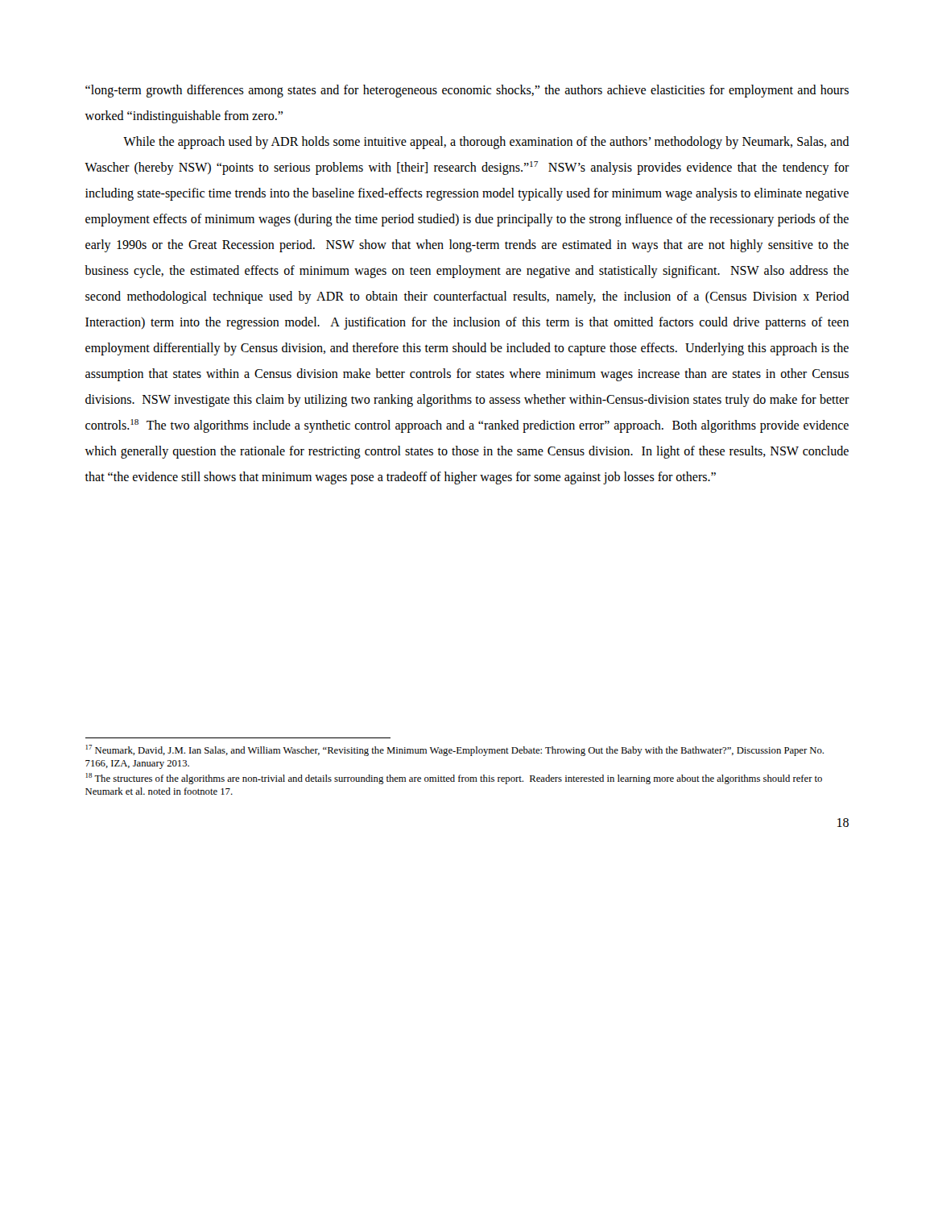“long-term growth differences among states and for heterogeneous economic shocks,” the authors achieve elasticities for employment and hours worked “indistinguishable from zero.”
While the approach used by ADR holds some intuitive appeal, a thorough examination of the authors’ methodology by Neumark, Salas, and Wascher (hereby NSW) “points to serious problems with [their] research designs.”17 NSW’s analysis provides evidence that the tendency for including state-specific time trends into the baseline fixed-effects regression model typically used for minimum wage analysis to eliminate negative employment effects of minimum wages (during the time period studied) is due principally to the strong influence of the recessionary periods of the early 1990s or the Great Recession period. NSW show that when long-term trends are estimated in ways that are not highly sensitive to the business cycle, the estimated effects of minimum wages on teen employment are negative and statistically significant. NSW also address the second methodological technique used by ADR to obtain their counterfactual results, namely, the inclusion of a (Census Division x Period Interaction) term into the regression model. A justification for the inclusion of this term is that omitted factors could drive patterns of teen employment differentially by Census division, and therefore this term should be included to capture those effects. Underlying this approach is the assumption that states within a Census division make better controls for states where minimum wages increase than are states in other Census divisions. NSW investigate this claim by utilizing two ranking algorithms to assess whether within-Census-division states truly do make for better controls.18 The two algorithms include a synthetic control approach and a “ranked prediction error” approach. Both algorithms provide evidence which generally question the rationale for restricting control states to those in the same Census division. In light of these results, NSW conclude that “the evidence still shows that minimum wages pose a tradeoff of higher wages for some against job losses for others.”
17 Neumark, David, J.M. Ian Salas, and William Wascher, “Revisiting the Minimum Wage-Employment Debate: Throwing Out the Baby with the Bathwater?”, Discussion Paper No. 7166, IZA, January 2013.
18 The structures of the algorithms are non-trivial and details surrounding them are omitted from this report. Readers interested in learning more about the algorithms should refer to Neumark et al. noted in footnote 17.
18